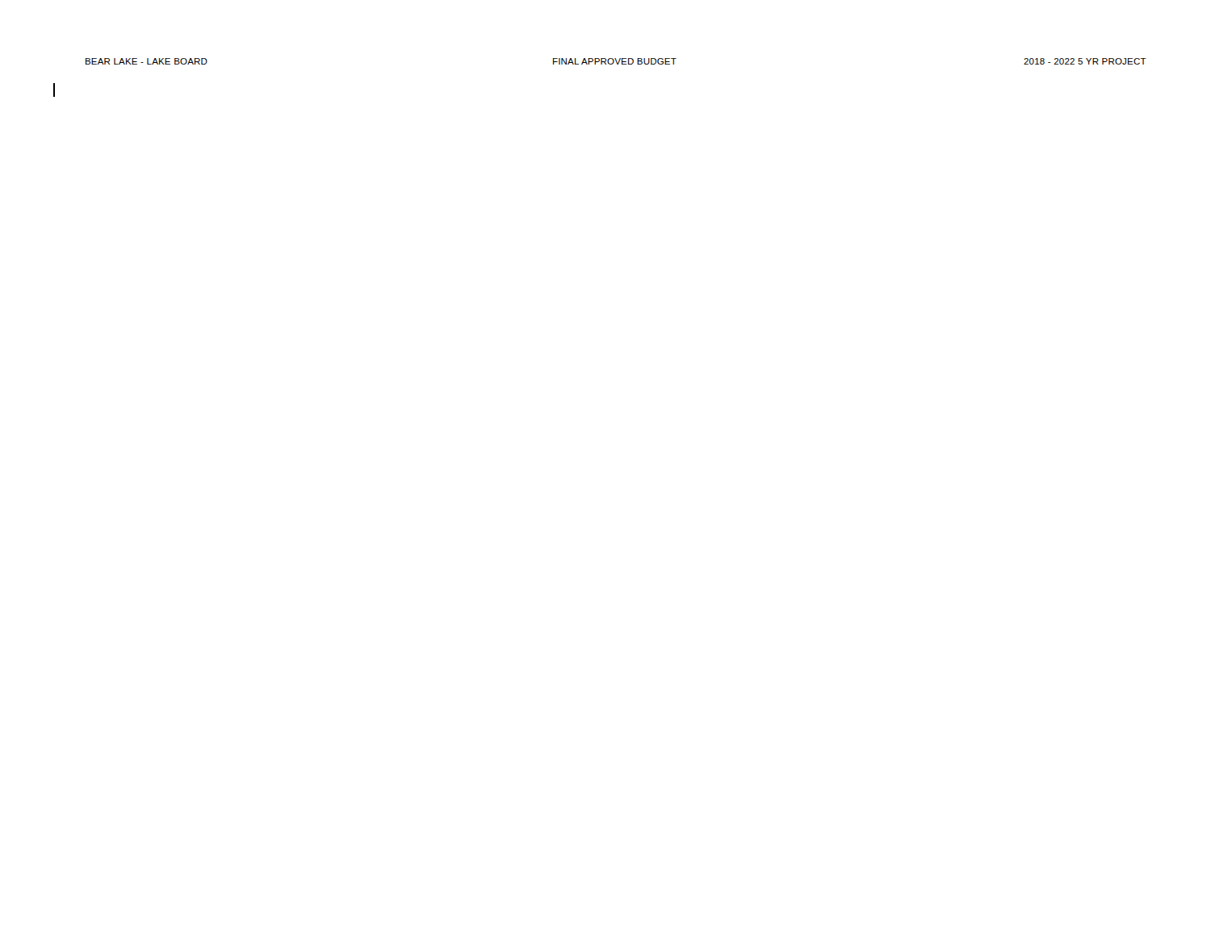BEAR LAKE - LAKE BOARD
FINAL APPROVED BUDGET
2018 - 2022 5 YR PROJECT